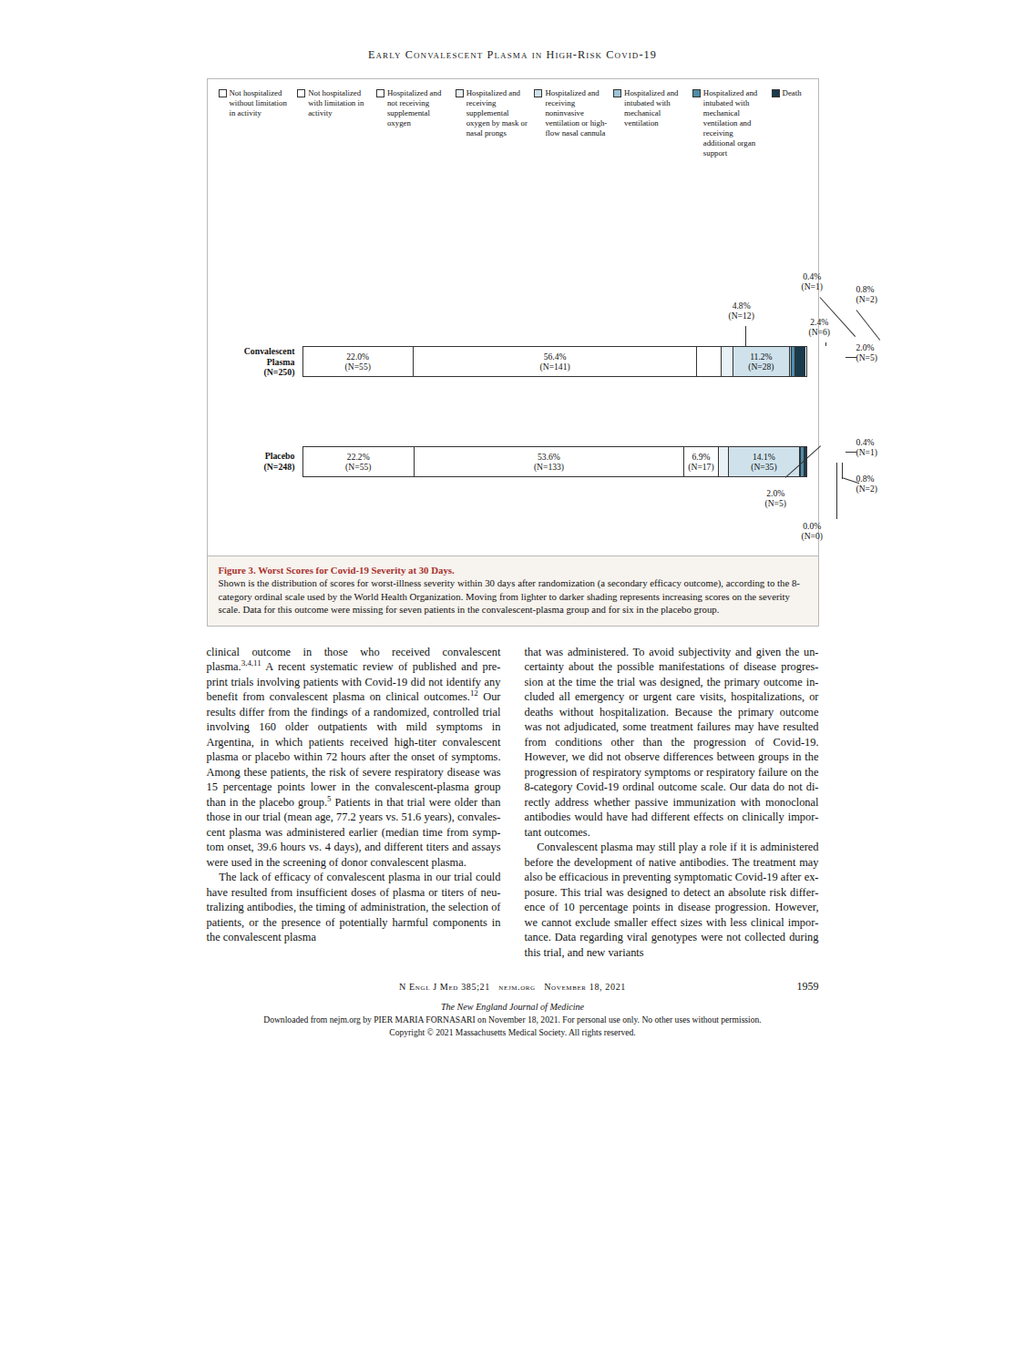Early Convalescent Plasma in High-Risk Covid-19
Not hospitalized without limitation in activity
Not hospitalized with limitation in activity
Hospitalized and not receiving supplemental oxygen
Hospitalized and receiving supplemental oxygen by mask or nasal prongs
Hospitalized and receiving noninvasive ventilation or high-flow nasal cannula
Hospitalized and intubated with mechanical ventilation
Hospitalized and intubated with mechanical ventilation and receiving additional organ support
Death
4.8%
(N=12)
2.4%
(N=6)
0.4%
(N=1)
0.8%
(N=2)
2.0%
(N=5)
Convalescent
Plasma
(N=250)
22.0%
(N=55)
56.4%
(N=141)
11.2%
(N=28)
Placebo
(N=248)
22.2%
(N=55)
53.6%
(N=133)
6.9%
(N=17)
14.1%
(N=35)
0.4%
(N=1)
0.8%
(N=2)
2.0%
(N=5)
0.0%
(N=0)
Figure 3. Worst Scores for Covid-19 Severity at 30 Days.
Shown is the distribution of scores for worst-illness severity within 30 days after randomization (a secondary efficacy outcome), according to the 8-category ordinal scale used by the World Health Organization. Moving from lighter to darker shading represents increasing scores on the severity scale. Data for this outcome were missing for seven patients in the convalescent-plasma group and for six in the placebo group.
clinical outcome in those who received convalescent plasma.3,4,11 A recent systematic review of published and preprint trials involving patients with Covid-19 did not identify any benefit from convalescent plasma on clinical outcomes.12 Our results differ from the findings of a randomized, controlled trial involving 160 older outpatients with mild symptoms in Argentina, in which patients received high-titer convalescent plasma or placebo within 72 hours after the onset of symptoms. Among these patients, the risk of severe respiratory disease was 15 percentage points lower in the convalescent-plasma group than in the placebo group.5 Patients in that trial were older than those in our trial (mean age, 77.2 years vs. 51.6 years), convalescent plasma was administered earlier (median time from symptom onset, 39.6 hours vs. 4 days), and different titers and assays were used in the screening of donor convalescent plasma.
The lack of efficacy of convalescent plasma in our trial could have resulted from insufficient doses of plasma or titers of neutralizing antibodies, the timing of administration, the selection of patients, or the presence of potentially harmful components in the convalescent plasma
that was administered. To avoid subjectivity and given the uncertainty about the possible manifestations of disease progression at the time the trial was designed, the primary outcome included all emergency or urgent care visits, hospitalizations, or deaths without hospitalization. Because the primary outcome was not adjudicated, some treatment failures may have resulted from conditions other than the progression of Covid-19. However, we did not observe differences between groups in the progression of respiratory symptoms or respiratory failure on the 8-category Covid-19 ordinal outcome scale. Our data do not directly address whether passive immunization with monoclonal antibodies would have had different effects on clinically important outcomes.
Convalescent plasma may still play a role if it is administered before the development of native antibodies. The treatment may also be efficacious in preventing symptomatic Covid-19 after exposure. This trial was designed to detect an absolute risk difference of 10 percentage points in disease progression. However, we cannot exclude smaller effect sizes with less clinical importance. Data regarding viral genotypes were not collected during this trial, and new variants
N Engl J Med 385;21 nejm.org November 18, 2021 1959
The New England Journal of Medicine
Downloaded from nejm.org by PIER MARIA FORNASARI on November 18, 2021. For personal use only. No other uses without permission.
Copyright © 2021 Massachusetts Medical Society. All rights reserved.